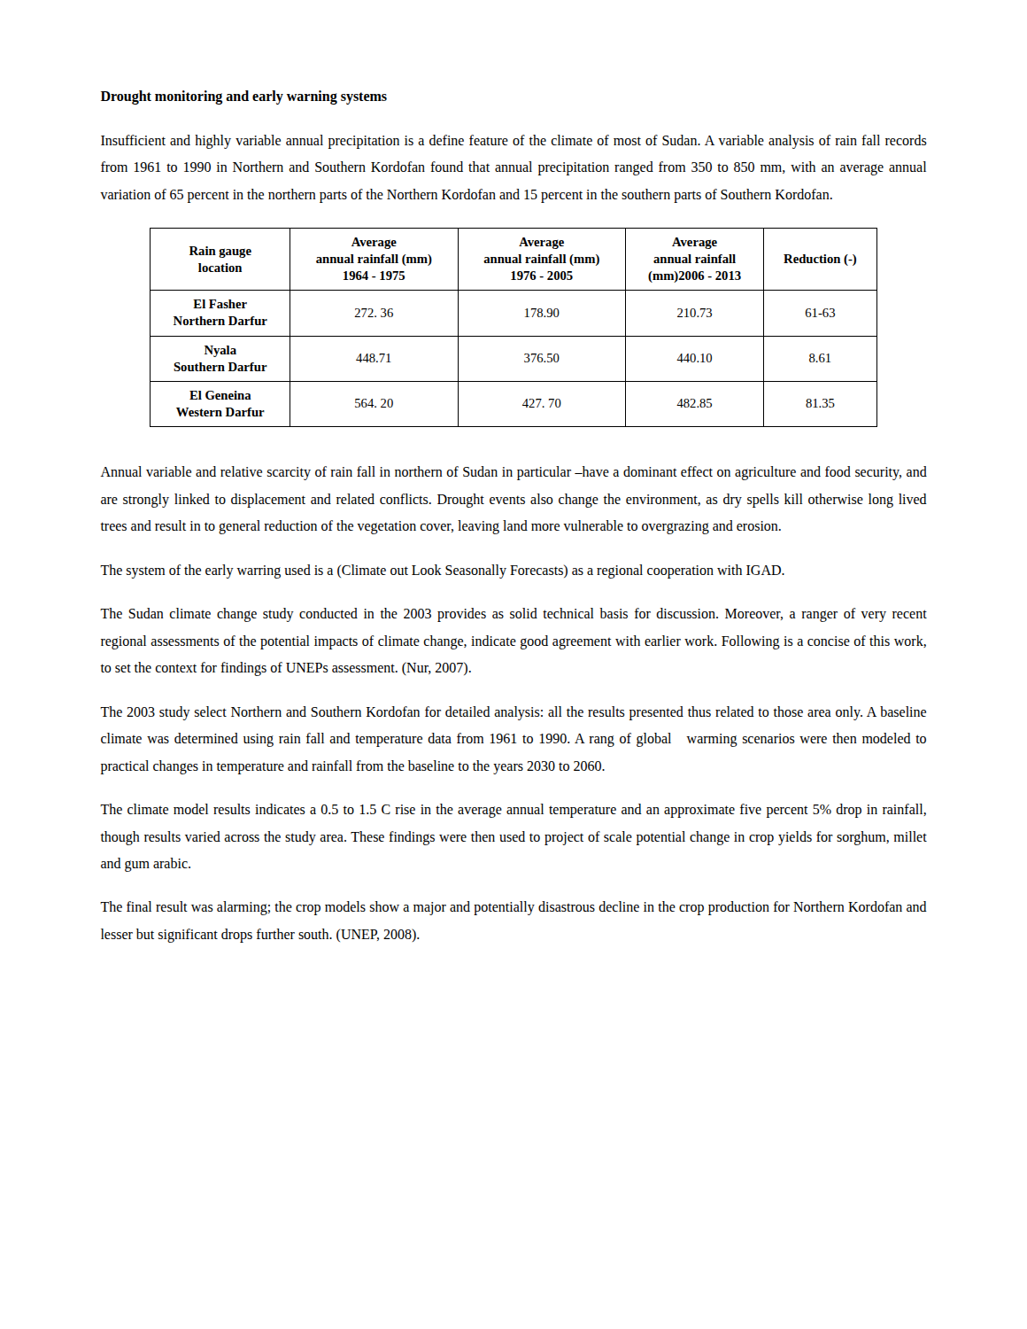Drought monitoring and early warning systems
Insufficient and highly variable annual precipitation is a define feature of the climate of most of Sudan. A variable analysis of rain fall records from 1961 to 1990 in Northern and Southern Kordofan found that annual precipitation ranged from 350 to 850 mm, with an average annual variation of 65 percent in the northern parts of the Northern Kordofan and 15 percent in the southern parts of Southern Kordofan.
| Rain gauge location | Average annual rainfall (mm) 1964 - 1975 | Average annual rainfall (mm) 1976 - 2005 | Average annual rainfall (mm)2006 - 2013 | Reduction (-) |
| --- | --- | --- | --- | --- |
| El Fasher Northern Darfur | 272. 36 | 178.90 | 210.73 | 61-63 |
| Nyala Southern Darfur | 448.71 | 376.50 | 440.10 | 8.61 |
| El Geneina Western Darfur | 564. 20 | 427. 70 | 482.85 | 81.35 |
Annual variable and relative scarcity of rain fall in northern of Sudan in particular –have a dominant effect on agriculture and food security, and are strongly linked to displacement and related conflicts. Drought events also change the environment, as dry spells kill otherwise long lived trees and result in to general reduction of the vegetation cover, leaving land more vulnerable to overgrazing and erosion.
The system of the early warring used is a (Climate out Look Seasonally Forecasts) as a regional cooperation with IGAD.
The Sudan climate change study conducted in the 2003 provides as solid technical basis for discussion. Moreover, a ranger of very recent regional assessments of the potential impacts of climate change, indicate good agreement with earlier work. Following is a concise of this work, to set the context for findings of UNEPs assessment. (Nur, 2007).
The 2003 study select Northern and Southern Kordofan for detailed analysis: all the results presented thus related to those area only. A baseline climate was determined using rain fall and temperature data from 1961 to 1990. A rang of global warming scenarios were then modeled to practical changes in temperature and rainfall from the baseline to the years 2030 to 2060.
The climate model results indicates a 0.5 to 1.5 C rise in the average annual temperature and an approximate five percent 5% drop in rainfall, though results varied across the study area. These findings were then used to project of scale potential change in crop yields for sorghum, millet and gum arabic.
The final result was alarming; the crop models show a major and potentially disastrous decline in the crop production for Northern Kordofan and lesser but significant drops further south. (UNEP, 2008).